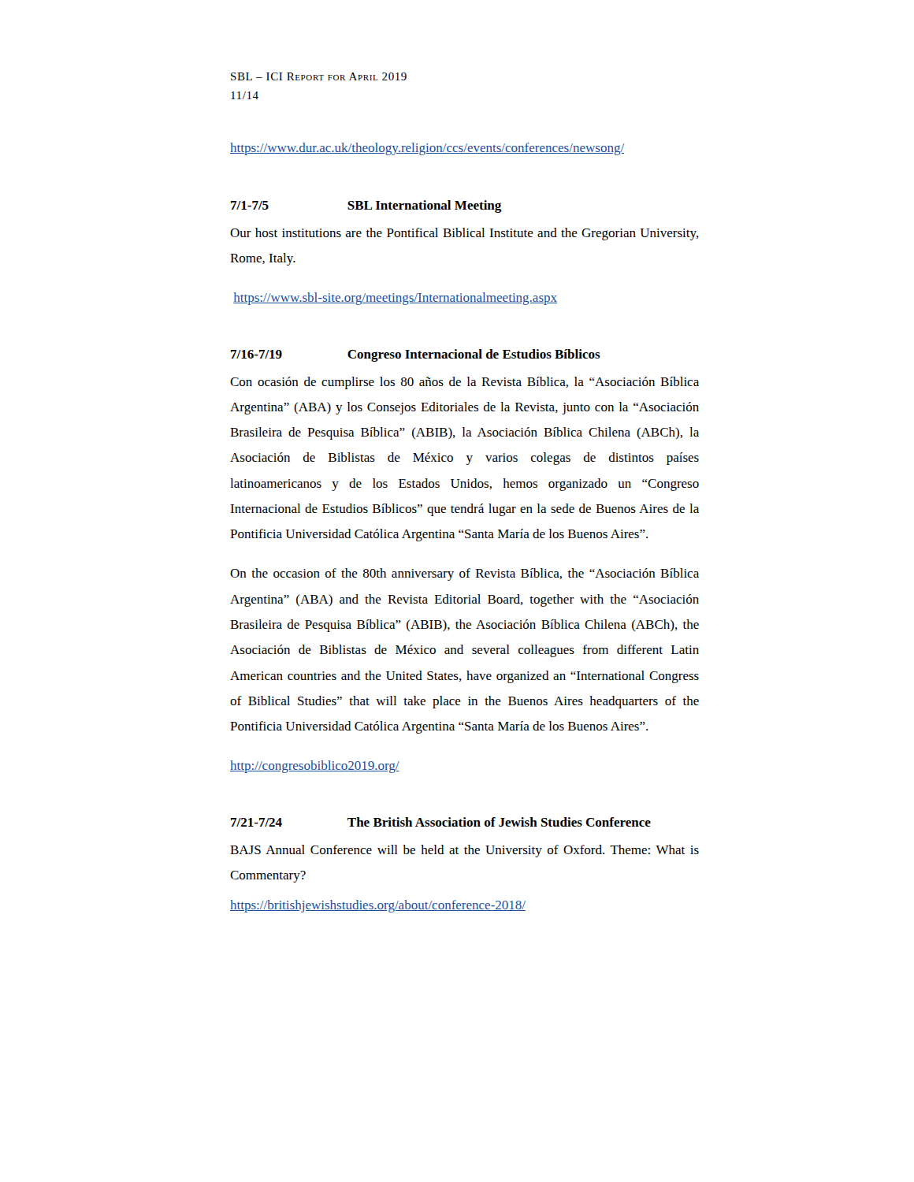SBL – ICI Report for April 2019
11/14
https://www.dur.ac.uk/theology.religion/ccs/events/conferences/newsong/
7/1-7/5 SBL International Meeting
Our host institutions are the Pontifical Biblical Institute and the Gregorian University, Rome, Italy.
https://www.sbl-site.org/meetings/Internationalmeeting.aspx
7/16-7/19 Congreso Internacional de Estudios Bíblicos
Con ocasión de cumplirse los 80 años de la Revista Bíblica, la “Asociación Bíblica Argentina” (ABA) y los Consejos Editoriales de la Revista, junto con la “Asociación Brasileira de Pesquisa Bíblica” (ABIB), la Asociación Bíblica Chilena (ABCh), la Asociación de Biblistas de México y varios colegas de distintos países latinoamericanos y de los Estados Unidos, hemos organizado un “Congreso Internacional de Estudios Bíblicos” que tendrá lugar en la sede de Buenos Aires de la Pontificia Universidad Católica Argentina “Santa María de los Buenos Aires”.
On the occasion of the 80th anniversary of Revista Bíblica, the “Asociación Bíblica Argentina” (ABA) and the Revista Editorial Board, together with the “Asociación Brasileira de Pesquisa Bíblica” (ABIB), the Asociación Bíblica Chilena (ABCh), the Asociación de Biblistas de México and several colleagues from different Latin American countries and the United States, have organized an “International Congress of Biblical Studies” that will take place in the Buenos Aires headquarters of the Pontificia Universidad Católica Argentina “Santa María de los Buenos Aires”.
http://congresobiblico2019.org/
7/21-7/24 The British Association of Jewish Studies Conference
BAJS Annual Conference will be held at the University of Oxford. Theme: What is Commentary?
https://britishjewishstudies.org/about/conference-2018/